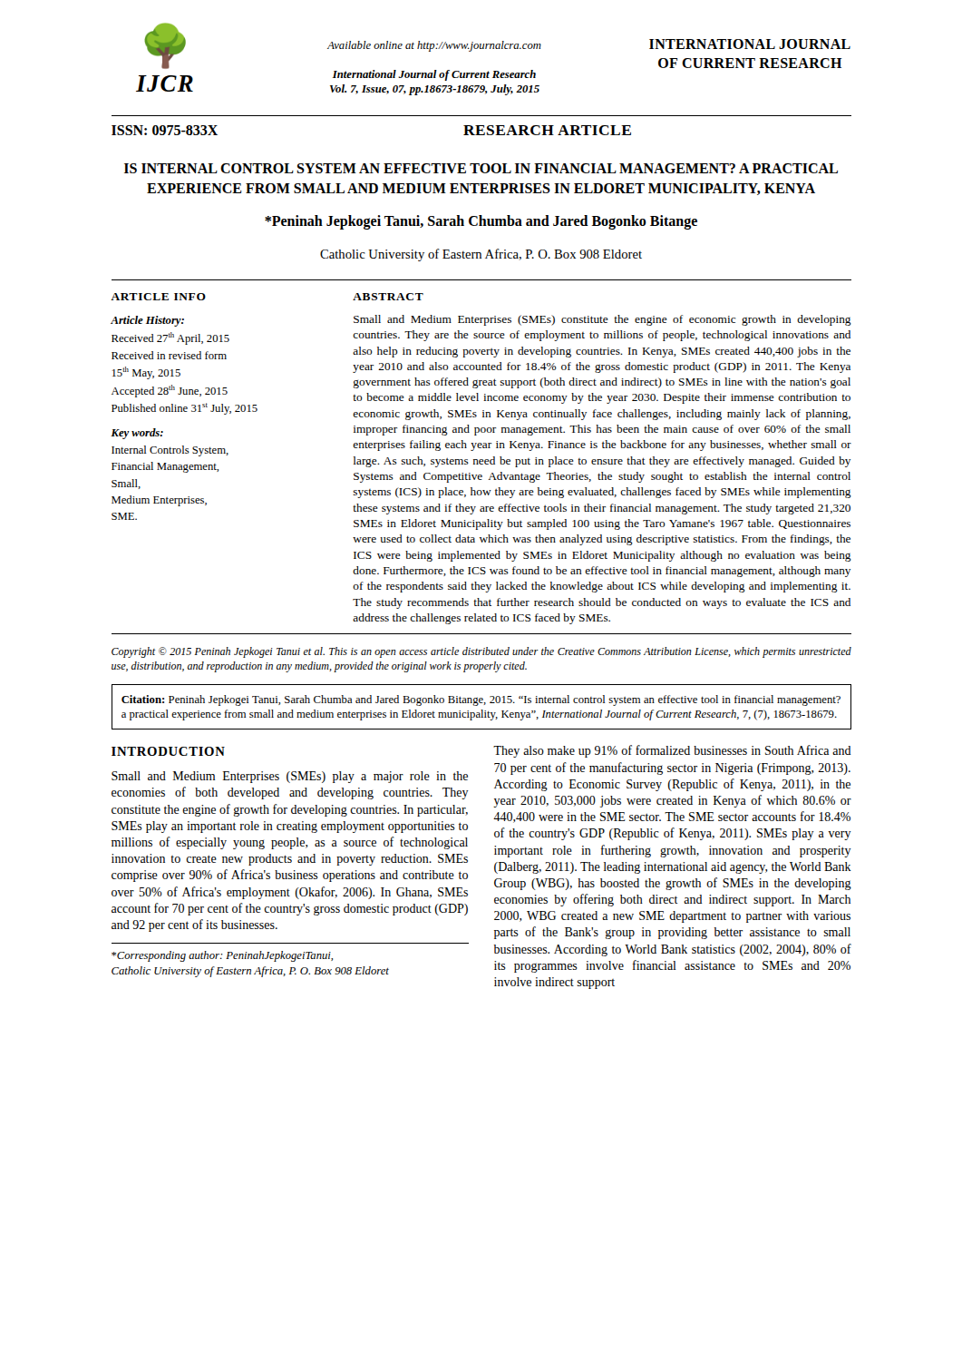🌳
IJCR
Available online at http://www.journalcra.com
International Journal of Current Research
Vol. 7, Issue, 07, pp.18673-18679, July, 2015
INTERNATIONAL JOURNAL
OF CURRENT RESEARCH
ISSN: 0975-833X
RESEARCH ARTICLE
Is Internal Control System an Effective Tool in Financial Management? A Practical Experience from Small and Medium Enterprises in Eldoret Municipality, Kenya
*Peninah Jepkogei Tanui, Sarah Chumba and Jared Bogonko Bitange
Catholic University of Eastern Africa, P. O. Box 908 Eldoret
ARTICLE INFO
Article History:
Received 27th April, 2015
Received in revised form
15th May, 2015
Accepted 28th June, 2015
Published online 31st July, 2015
Key words:
Internal Controls System,
Financial Management,
Small,
Medium Enterprises,
SME.
ABSTRACT
Small and Medium Enterprises (SMEs) constitute the engine of economic growth in developing countries. They are the source of employment to millions of people, technological innovations and also help in reducing poverty in developing countries. In Kenya, SMEs created 440,400 jobs in the year 2010 and also accounted for 18.4% of the gross domestic product (GDP) in 2011. The Kenya government has offered great support (both direct and indirect) to SMEs in line with the nation's goal to become a middle level income economy by the year 2030. Despite their immense contribution to economic growth, SMEs in Kenya continually face challenges, including mainly lack of planning, improper financing and poor management. This has been the main cause of over 60% of the small enterprises failing each year in Kenya. Finance is the backbone for any businesses, whether small or large. As such, systems need be put in place to ensure that they are effectively managed. Guided by Systems and Competitive Advantage Theories, the study sought to establish the internal control systems (ICS) in place, how they are being evaluated, challenges faced by SMEs while implementing these systems and if they are effective tools in their financial management. The study targeted 21,320 SMEs in Eldoret Municipality but sampled 100 using the Taro Yamane's 1967 table. Questionnaires were used to collect data which was then analyzed using descriptive statistics. From the findings, the ICS were being implemented by SMEs in Eldoret Municipality although no evaluation was being done. Furthermore, the ICS was found to be an effective tool in financial management, although many of the respondents said they lacked the knowledge about ICS while developing and implementing it. The study recommends that further research should be conducted on ways to evaluate the ICS and address the challenges related to ICS faced by SMEs.
Copyright © 2015 Peninah Jepkogei Tanui et al. This is an open access article distributed under the Creative Commons Attribution License, which permits unrestricted use, distribution, and reproduction in any medium, provided the original work is properly cited.
Citation: Peninah Jepkogei Tanui, Sarah Chumba and Jared Bogonko Bitange, 2015. “Is internal control system an effective tool in financial management? a practical experience from small and medium enterprises in Eldoret municipality, Kenya”, International Journal of Current Research, 7, (7), 18673-18679.
INTRODUCTION
Small and Medium Enterprises (SMEs) play a major role in the economies of both developed and developing countries. They constitute the engine of growth for developing countries. In particular, SMEs play an important role in creating employment opportunities to millions of especially young people, as a source of technological innovation to create new products and in poverty reduction. SMEs comprise over 90% of Africa's business operations and contribute to over 50% of Africa's employment (Okafor, 2006). In Ghana, SMEs account for 70 per cent of the country's gross domestic product (GDP) and 92 per cent of its businesses.
*Corresponding author: PeninahJepkogeiTanui,
Catholic University of Eastern Africa, P. O. Box 908 Eldoret
They also make up 91% of formalized businesses in South Africa and 70 per cent of the manufacturing sector in Nigeria (Frimpong, 2013). According to Economic Survey (Republic of Kenya, 2011), in the year 2010, 503,000 jobs were created in Kenya of which 80.6% or 440,400 were in the SME sector. The SME sector accounts for 18.4% of the country's GDP (Republic of Kenya, 2011). SMEs play a very important role in furthering growth, innovation and prosperity (Dalberg, 2011). The leading international aid agency, the World Bank Group (WBG), has boosted the growth of SMEs in the developing economies by offering both direct and indirect support. In March 2000, WBG created a new SME department to partner with various parts of the Bank's group in providing better assistance to small businesses. According to World Bank statistics (2002, 2004), 80% of its programmes involve financial assistance to SMEs and 20% involve indirect support